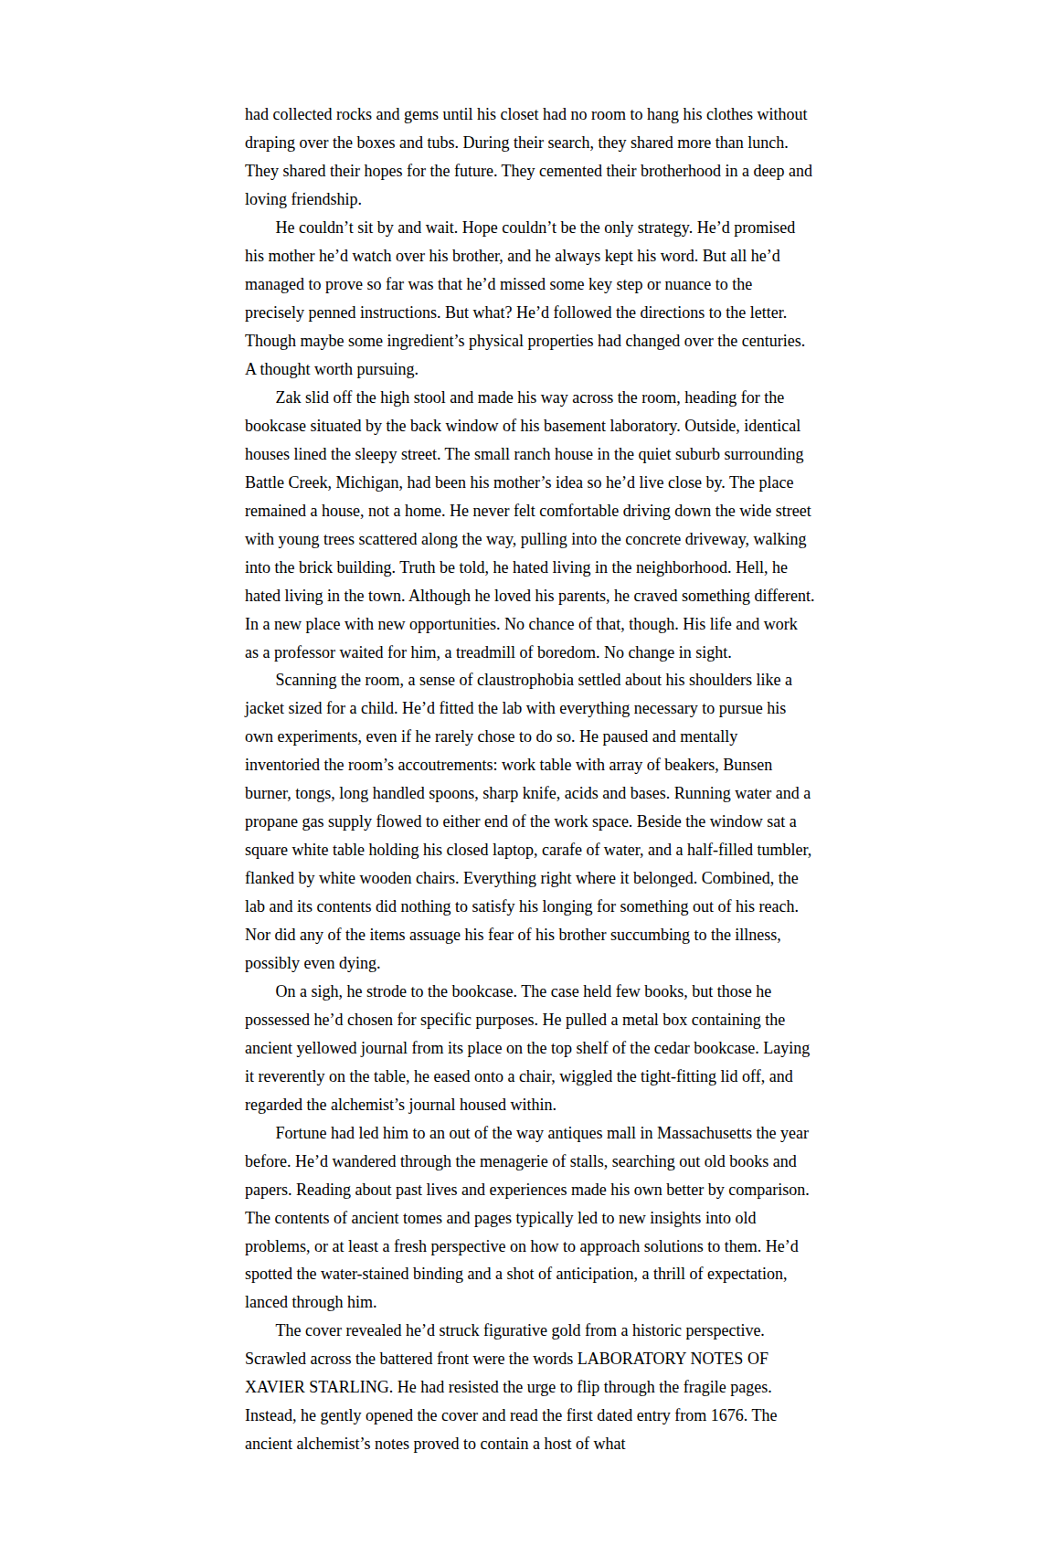had collected rocks and gems until his closet had no room to hang his clothes without draping over the boxes and tubs. During their search, they shared more than lunch. They shared their hopes for the future. They cemented their brotherhood in a deep and loving friendship.
He couldn’t sit by and wait. Hope couldn’t be the only strategy. He’d promised his mother he’d watch over his brother, and he always kept his word. But all he’d managed to prove so far was that he’d missed some key step or nuance to the precisely penned instructions. But what? He’d followed the directions to the letter. Though maybe some ingredient’s physical properties had changed over the centuries. A thought worth pursuing.
Zak slid off the high stool and made his way across the room, heading for the bookcase situated by the back window of his basement laboratory. Outside, identical houses lined the sleepy street. The small ranch house in the quiet suburb surrounding Battle Creek, Michigan, had been his mother’s idea so he’d live close by. The place remained a house, not a home. He never felt comfortable driving down the wide street with young trees scattered along the way, pulling into the concrete driveway, walking into the brick building. Truth be told, he hated living in the neighborhood. Hell, he hated living in the town. Although he loved his parents, he craved something different. In a new place with new opportunities. No chance of that, though. His life and work as a professor waited for him, a treadmill of boredom. No change in sight.
Scanning the room, a sense of claustrophobia settled about his shoulders like a jacket sized for a child. He’d fitted the lab with everything necessary to pursue his own experiments, even if he rarely chose to do so. He paused and mentally inventoried the room’s accoutrements: work table with array of beakers, Bunsen burner, tongs, long handled spoons, sharp knife, acids and bases. Running water and a propane gas supply flowed to either end of the work space. Beside the window sat a square white table holding his closed laptop, carafe of water, and a half-filled tumbler, flanked by white wooden chairs. Everything right where it belonged. Combined, the lab and its contents did nothing to satisfy his longing for something out of his reach. Nor did any of the items assuage his fear of his brother succumbing to the illness, possibly even dying.
On a sigh, he strode to the bookcase. The case held few books, but those he possessed he’d chosen for specific purposes. He pulled a metal box containing the ancient yellowed journal from its place on the top shelf of the cedar bookcase. Laying it reverently on the table, he eased onto a chair, wiggled the tight-fitting lid off, and regarded the alchemist’s journal housed within.
Fortune had led him to an out of the way antiques mall in Massachusetts the year before. He’d wandered through the menagerie of stalls, searching out old books and papers. Reading about past lives and experiences made his own better by comparison. The contents of ancient tomes and pages typically led to new insights into old problems, or at least a fresh perspective on how to approach solutions to them. He’d spotted the water-stained binding and a shot of anticipation, a thrill of expectation, lanced through him.
The cover revealed he’d struck figurative gold from a historic perspective. Scrawled across the battered front were the words LABORATORY NOTES OF XAVIER STARLING. He had resisted the urge to flip through the fragile pages. Instead, he gently opened the cover and read the first dated entry from 1676. The ancient alchemist’s notes proved to contain a host of what